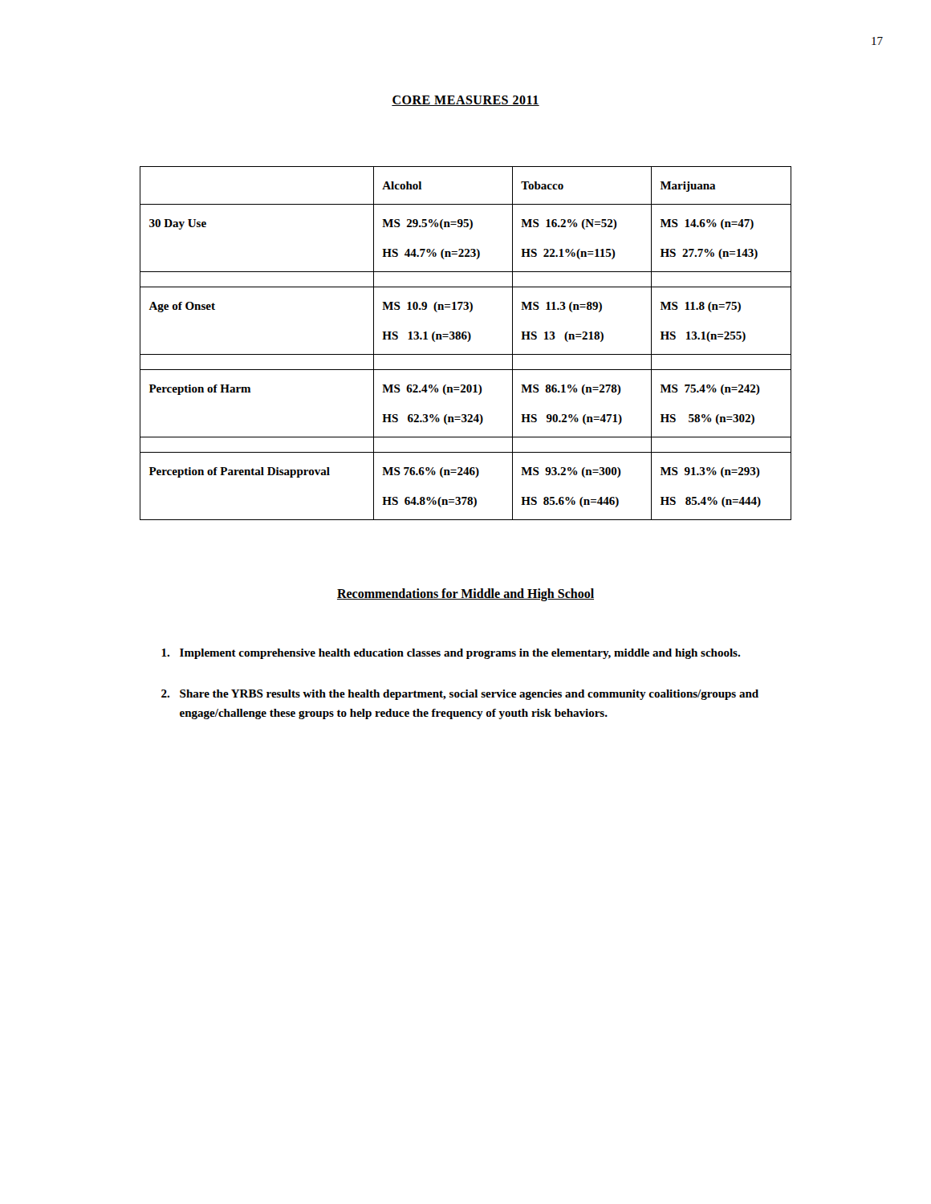17
CORE MEASURES 2011
| | Alcohol | Tobacco | Marijuana |
| 30 Day Use | MS 29.5%(n=95) HS 44.7% (n=223) | MS 16.2% (N=52) HS 22.1%(n=115) | MS 14.6% (n=47) HS 27.7% (n=143) |
| Age of Onset | MS 10.9 (n=173) HS 13.1 (n=386) | MS 11.3 (n=89) HS 13 (n=218) | MS 11.8 (n=75) HS 13.1(n=255) |
| Perception of Harm | MS 62.4% (n=201) HS 62.3% (n=324) | MS 86.1% (n=278) HS 90.2% (n=471) | MS 75.4% (n=242) HS 58% (n=302) |
| Perception of Parental Disapproval | MS 76.6% (n=246) HS 64.8%(n=378) | MS 93.2% (n=300) HS 85.6% (n=446) | MS 91.3% (n=293) HS 85.4% (n=444) |
Recommendations for Middle and High School
Implement comprehensive health education classes and programs in the elementary, middle and high schools.
Share the YRBS results with the health department, social service agencies and community coalitions/groups and engage/challenge these groups to help reduce the frequency of youth risk behaviors.